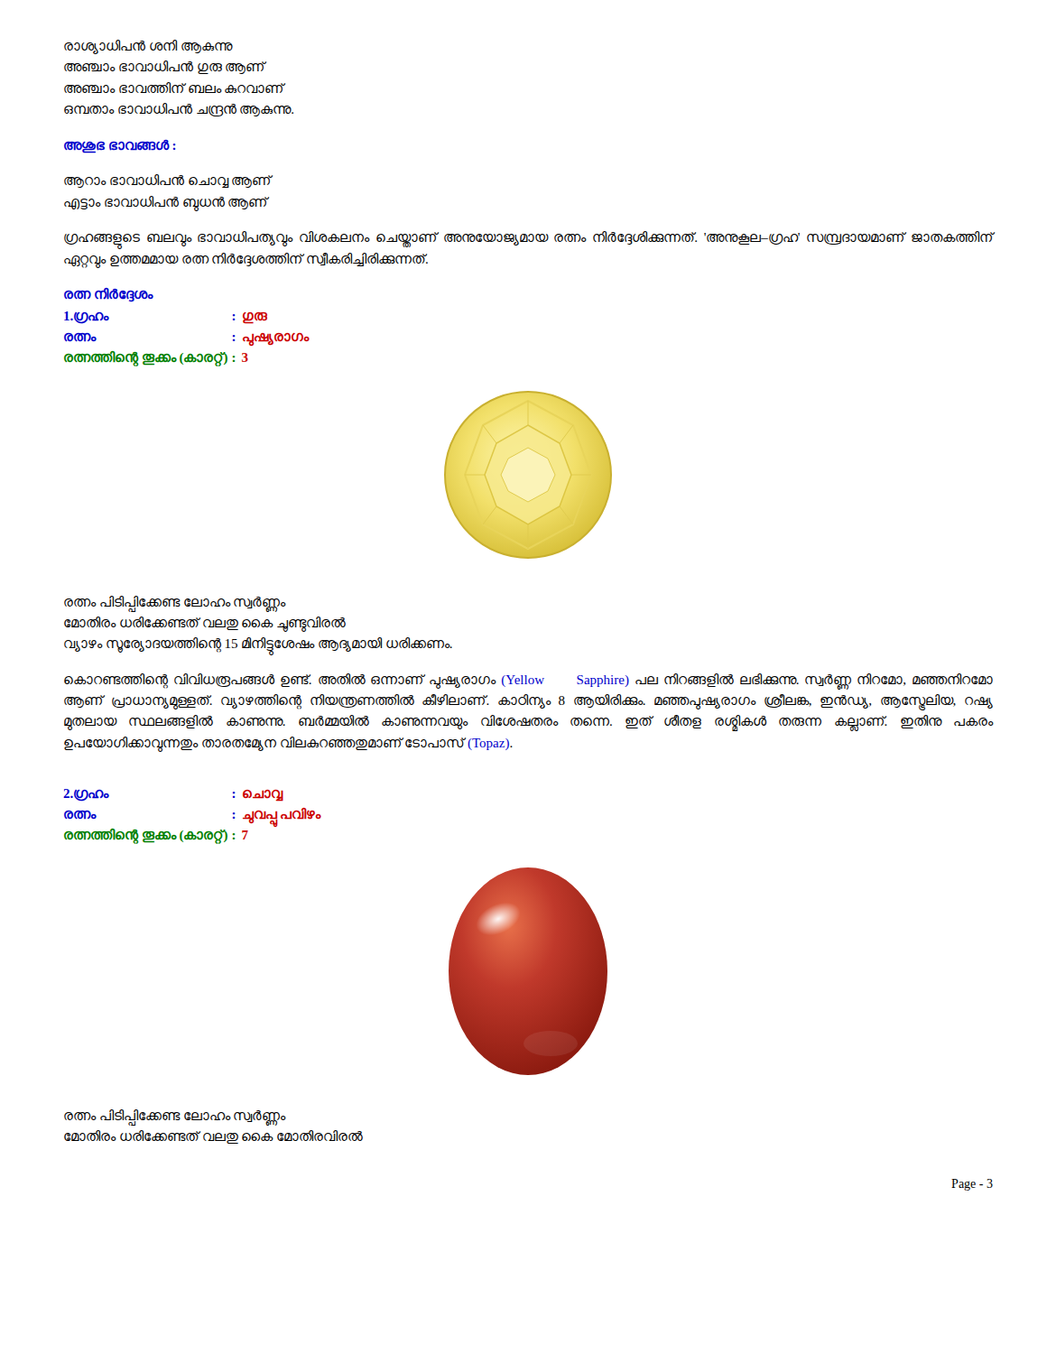രാശ്യാധിപൻ ശനി ആകുന്നു
അഞ്ചാം ഭാവാധിപൻ ഗുരു ആണ്
അഞ്ചാം ഭാവത്തിന് ബലം കുറവാണ്
ഒമ്പതാം ഭാവാധിപൻ ചന്ദ്രൻ ആകുന്നു.
അശുഭ ഭാവങ്ങൾ :
ആറാം ഭാവാധിപൻ ചൊവ്വ ആണ്
എട്ടാം ഭാവാധിപൻ ബുധൻ ആണ്
ഗ്രഹങ്ങളുടെ ബലവും ഭാവാധിപത്യവും വിശകലനം ചെയ്താണ് അനുയോജ്യമായ രത്നം നിർദ്ദേശിക്കുന്നത്. 'അനുകൂല–ഗ്രഹ' സമ്പ്രദായമാണ് ജാതകത്തിന് ഏറ്റവും ഉത്തമമായ രത്ന നിർദ്ദേശത്തിന് സ്വീകരിച്ചിരിക്കുന്നത്.
രത്ന നിർദ്ദേശം
| 1.ഗ്രഹം | : | ഗുരു |
| രത്നം | : | പുഷ്യരാഗം |
| രത്നത്തിന്റെ തൂക്കം (കാരറ്റ്) | : | 3 |
രത്നം പിടിപ്പിക്കേണ്ട ലോഹം സ്വർണ്ണം
മോതിരം ധരിക്കേണ്ടത് വലതു കൈ ചൂണ്ടുവിരൽ
വ്യാഴം സൂര്യോദയത്തിന്റെ 15 മിനിട്ടുശേഷം ആദ്യമായി ധരിക്കണം.
കൊറണ്ടത്തിന്റെ വിവിധരൂപങ്ങൾ ഉണ്ട്. അതിൽ ഒന്നാണ് പുഷ്യരാഗം (Yellow Sapphire) പല നിറങ്ങളിൽ ലഭിക്കുന്നു. സ്വർണ്ണ നിറമോ, മഞ്ഞനിറമോ ആണ് പ്രാധാന്യമുള്ളത്. വ്യാഴത്തിന്റെ നിയന്ത്രണത്തിൽ കീഴിലാണ്. കാഠിന്യം 8 ആയിരിക്കും. മഞ്ഞപുഷ്യരാഗം ശ്രീലങ്ക, ഇൻഡ്യ, ആസ്ട്രേലിയ, റഷ്യ മുതലായ സ്ഥലങ്ങളിൽ കാണുന്നു. ബർമ്മയിൽ കാണുന്നവയും വിശേഷതരം തന്നെ. ഇത് ശീതള രശ്മികൾ തരുന്ന കല്ലാണ്. ഇതിനു പകരം ഉപയോഗിക്കാവുന്നതും താരതമ്യേന വിലകുറഞ്ഞതുമാണ് ടോപാസ് (Topaz).
| 2.ഗ്രഹം | : | ചൊവ്വ |
| രത്നം | : | ചുവപ്പു പവിഴം |
| രത്നത്തിന്റെ തൂക്കം (കാരറ്റ്) | : | 7 |
രത്നം പിടിപ്പിക്കേണ്ട ലോഹം സ്വർണ്ണം
മോതിരം ധരിക്കേണ്ടത് വലതു കൈ മോതിരവിരൽ
Page - 3